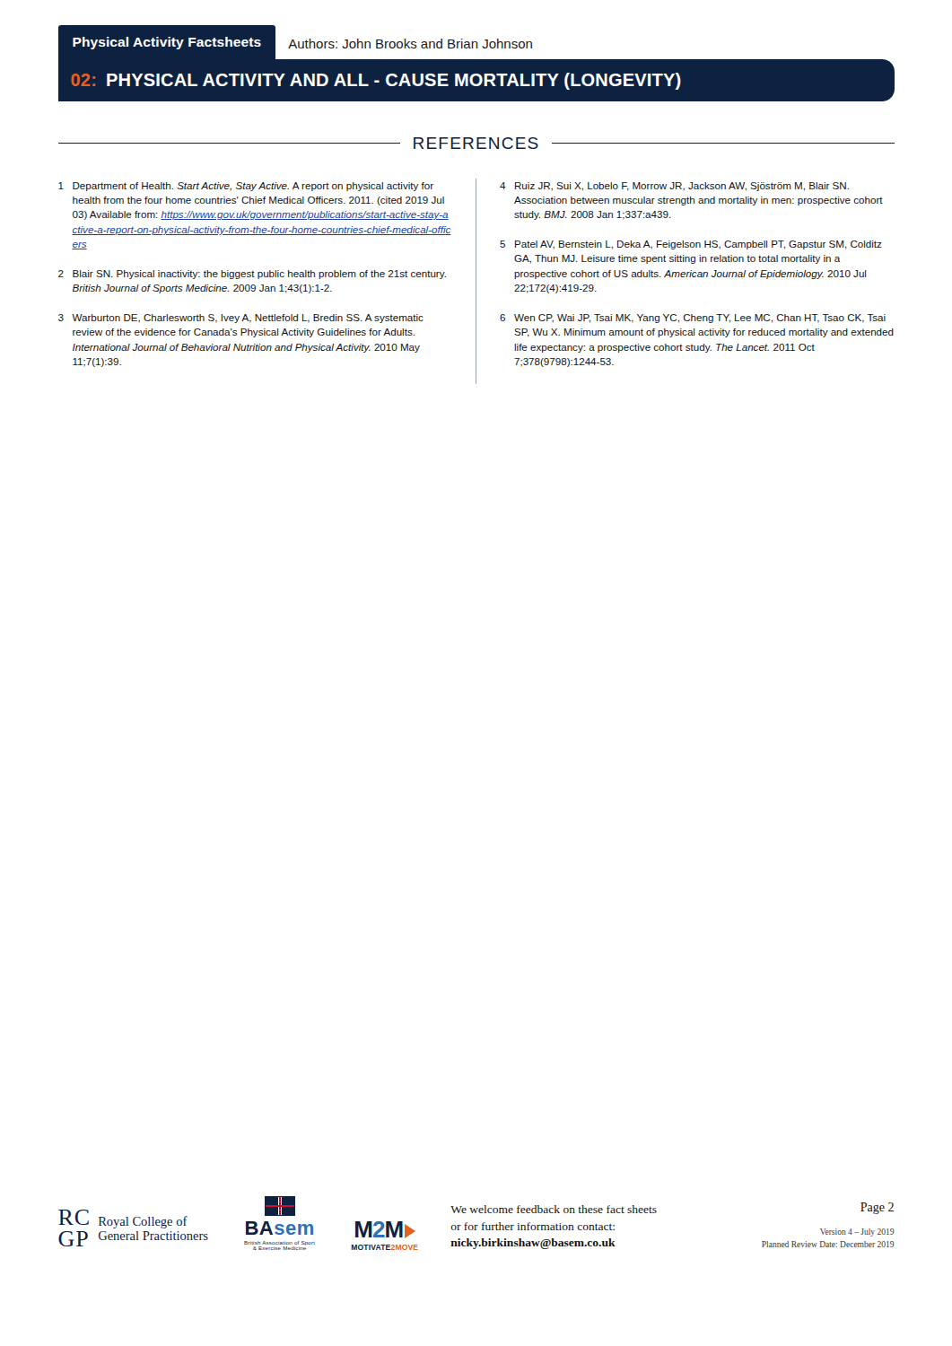Physical Activity Factsheets
Authors: John Brooks and Brian Johnson
02: Physical Activity and All - Cause Mortality (Longevity)
REFERENCES
1 Department of Health. Start Active, Stay Active. A report on physical activity for health from the four home countries' Chief Medical Officers. 2011. (cited 2019 Jul 03) Available from: https://www.gov.uk/government/publications/start-active-stay-active-a-report-on-physical-activity-from-the-four-home-countries-chief-medical-officers
2 Blair SN. Physical inactivity: the biggest public health problem of the 21st century. British Journal of Sports Medicine. 2009 Jan 1;43(1):1-2.
3 Warburton DE, Charlesworth S, Ivey A, Nettlefold L, Bredin SS. A systematic review of the evidence for Canada's Physical Activity Guidelines for Adults. International Journal of Behavioral Nutrition and Physical Activity. 2010 May 11;7(1):39.
4 Ruiz JR, Sui X, Lobelo F, Morrow JR, Jackson AW, Sjöström M, Blair SN. Association between muscular strength and mortality in men: prospective cohort study. BMJ. 2008 Jan 1;337:a439.
5 Patel AV, Bernstein L, Deka A, Feigelson HS, Campbell PT, Gapstur SM, Colditz GA, Thun MJ. Leisure time spent sitting in relation to total mortality in a prospective cohort of US adults. American Journal of Epidemiology. 2010 Jul 22;172(4):419-29.
6 Wen CP, Wai JP, Tsai MK, Yang YC, Cheng TY, Lee MC, Chan HT, Tsao CK, Tsai SP, Wu X. Minimum amount of physical activity for reduced mortality and extended life expectancy: a prospective cohort study. The Lancet. 2011 Oct 7;378(9798):1244-53.
RC GP
Royal College of
General Practitioners
BAsem
British Association of Sport
& Exercise Medicine
M2 M
MOTIVATE2MOVE
We welcome feedback on these fact sheets
or for further information contact:
nicky.birkinshaw@basem.co.uk
Page 2
Version 4 – July 2019
Planned Review Date: December 2019